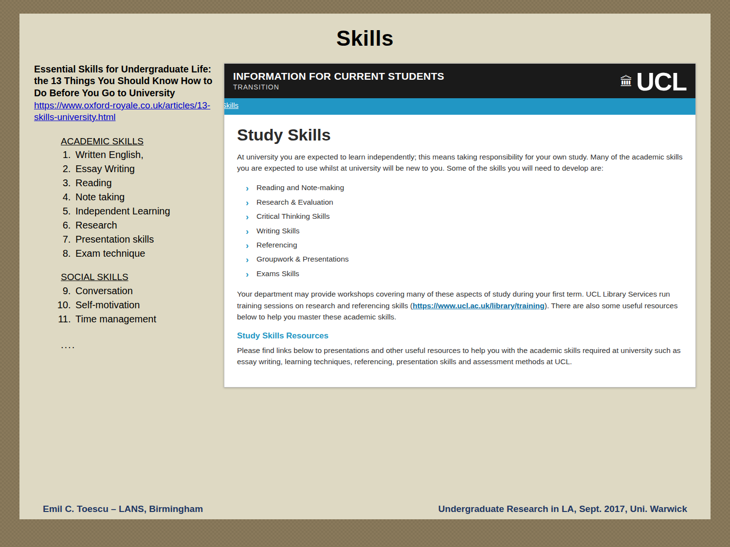Skills
Essential Skills for Undergraduate Life: the 13 Things You Should Know How to Do Before You Go to University
https://www.oxford-royale.co.uk/articles/13-skills-university.html
ACADEMIC SKILLS
Written English,
Essay Writing
Reading
Note taking
Independent Learning
Research
Presentation skills
Exam technique
SOCIAL SKILLS
Conversation
Self-motivation
Time management
....
INFORMATION FOR CURRENT STUDENTS
TRANSITION
🏛UCL
Skills
Study Skills
At university you are expected to learn independently; this means taking responsibility for your own study. Many of the academic skills you are expected to use whilst at university will be new to you. Some of the skills you will need to develop are:
Reading and Note-making
Research & Evaluation
Critical Thinking Skills
Writing Skills
Referencing
Groupwork & Presentations
Exams Skills
Your department may provide workshops covering many of these aspects of study during your first term. UCL Library Services run training sessions on research and referencing skills (https://www.ucl.ac.uk/library/training). There are also some useful resources below to help you master these academic skills.
Study Skills Resources
Please find links below to presentations and other useful resources to help you with the academic skills required at university such as essay writing, learning techniques, referencing, presentation skills and assessment methods at UCL.
Emil C. Toescu – LANS, Birmingham
Undergraduate Research in LA, Sept. 2017, Uni. Warwick